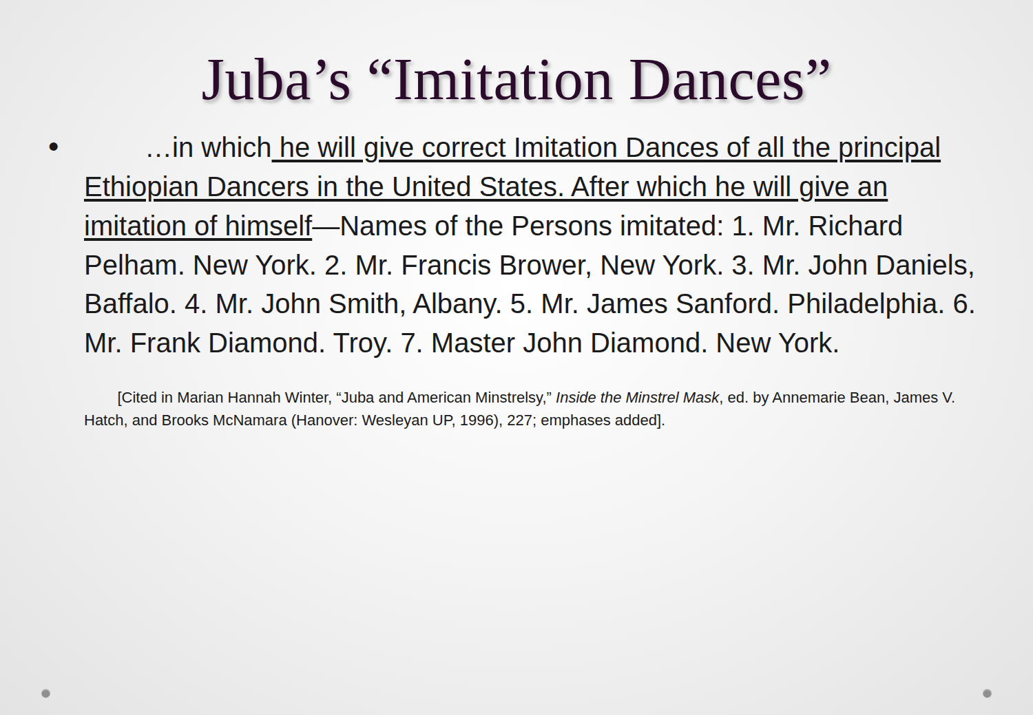Juba’s “Imitation Dances”
…in which he will give correct Imitation Dances of all the principal Ethiopian Dancers in the United States. After which he will give an imitation of himself—Names of the Persons imitated: 1. Mr. Richard Pelham. New York. 2. Mr. Francis Brower, New York. 3. Mr. John Daniels, Baffalo. 4. Mr. John Smith, Albany. 5. Mr. James Sanford. Philadelphia. 6. Mr. Frank Diamond. Troy. 7. Master John Diamond. New York.
[Cited in Marian Hannah Winter, “Juba and American Minstrelsy,” Inside the Minstrel Mask, ed. by Annemarie Bean, James V. Hatch, and Brooks McNamara (Hanover: Wesleyan UP, 1996), 227; emphases added].